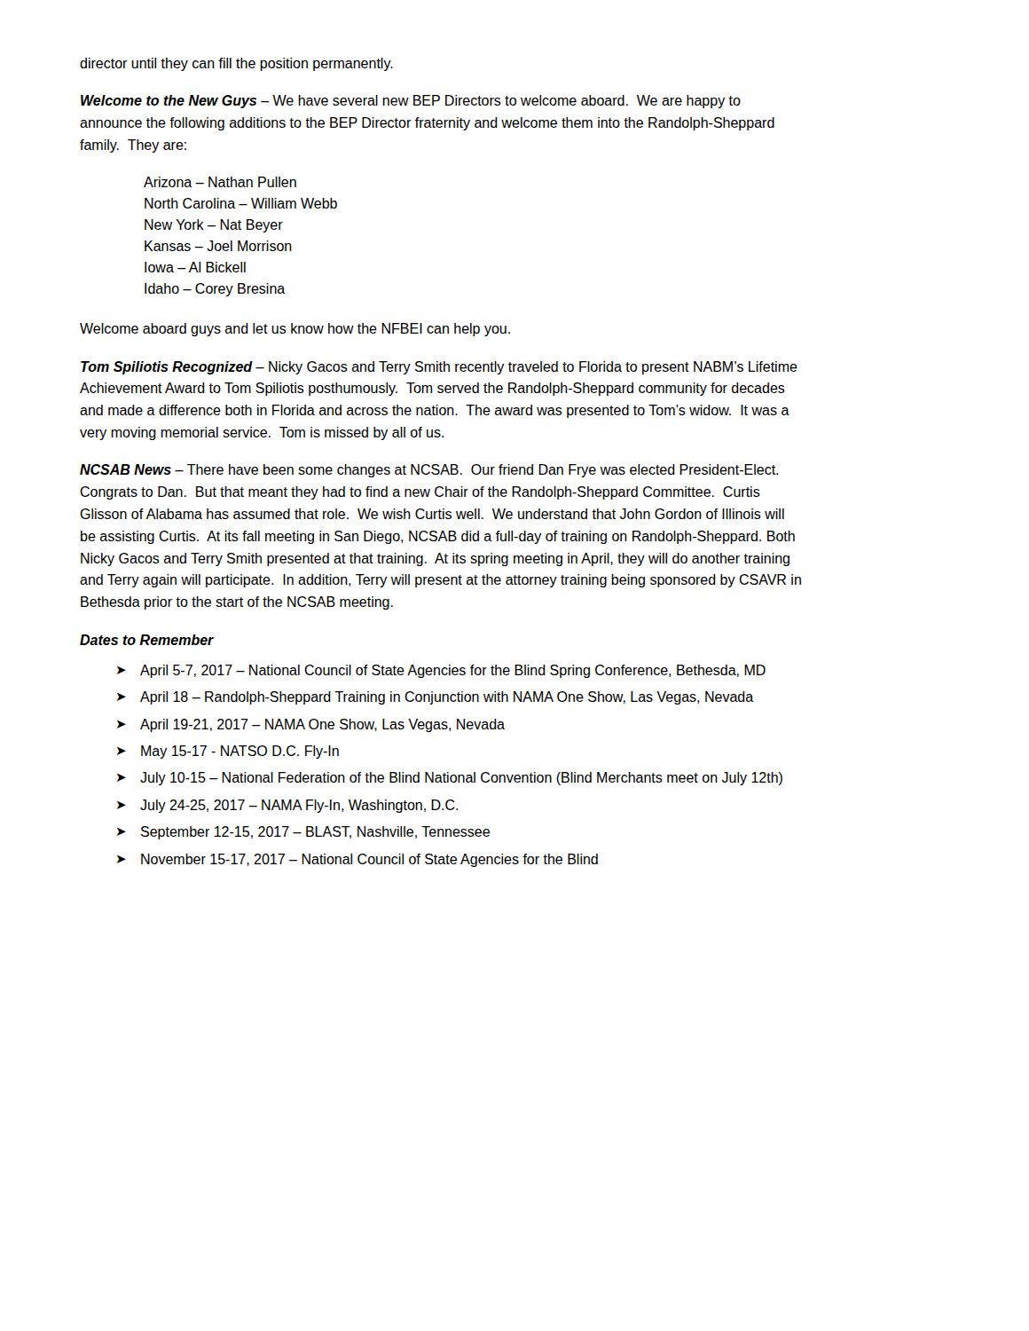director until they can fill the position permanently.
Welcome to the New Guys – We have several new BEP Directors to welcome aboard. We are happy to announce the following additions to the BEP Director fraternity and welcome them into the Randolph-Sheppard family. They are:
Arizona – Nathan Pullen
North Carolina – William Webb
New York – Nat Beyer
Kansas – Joel Morrison
Iowa – Al Bickell
Idaho – Corey Bresina
Welcome aboard guys and let us know how the NFBEI can help you.
Tom Spiliotis Recognized – Nicky Gacos and Terry Smith recently traveled to Florida to present NABM’s Lifetime Achievement Award to Tom Spiliotis posthumously. Tom served the Randolph-Sheppard community for decades and made a difference both in Florida and across the nation. The award was presented to Tom’s widow. It was a very moving memorial service. Tom is missed by all of us.
NCSAB News – There have been some changes at NCSAB. Our friend Dan Frye was elected President-Elect. Congrats to Dan. But that meant they had to find a new Chair of the Randolph-Sheppard Committee. Curtis Glisson of Alabama has assumed that role. We wish Curtis well. We understand that John Gordon of Illinois will be assisting Curtis. At its fall meeting in San Diego, NCSAB did a full-day of training on Randolph-Sheppard. Both Nicky Gacos and Terry Smith presented at that training. At its spring meeting in April, they will do another training and Terry again will participate. In addition, Terry will present at the attorney training being sponsored by CSAVR in Bethesda prior to the start of the NCSAB meeting.
Dates to Remember
April 5-7, 2017 – National Council of State Agencies for the Blind Spring Conference, Bethesda, MD
April 18 – Randolph-Sheppard Training in Conjunction with NAMA One Show, Las Vegas, Nevada
April 19-21, 2017 – NAMA One Show, Las Vegas, Nevada
May 15-17 - NATSO D.C. Fly-In
July 10-15 – National Federation of the Blind National Convention (Blind Merchants meet on July 12th)
July 24-25, 2017 – NAMA Fly-In, Washington, D.C.
September 12-15, 2017 – BLAST, Nashville, Tennessee
November 15-17, 2017 – National Council of State Agencies for the Blind